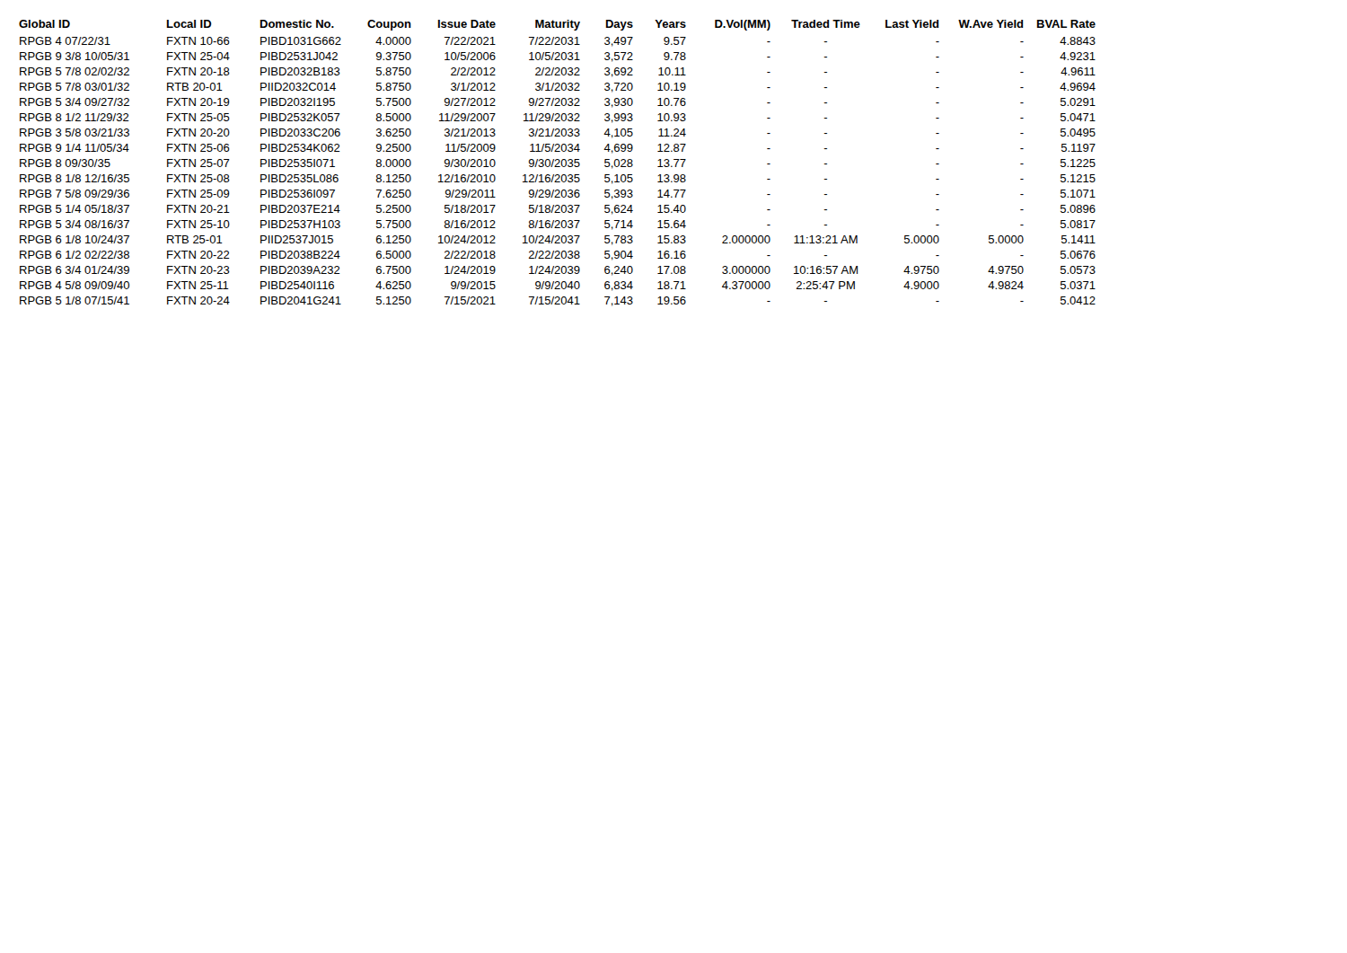| Global ID | Local ID | Domestic No. | Coupon | Issue Date | Maturity | Days | Years | D.Vol(MM) | Traded Time | Last Yield | W.Ave Yield | BVAL Rate |
| --- | --- | --- | --- | --- | --- | --- | --- | --- | --- | --- | --- | --- |
| RPGB 4 07/22/31 | FXTN 10-66 | PIBD1031G662 | 4.0000 | 7/22/2021 | 7/22/2031 | 3,497 | 9.57 | - | - | - | - | 4.8843 |
| RPGB 9 3/8 10/05/31 | FXTN 25-04 | PIBD2531J042 | 9.3750 | 10/5/2006 | 10/5/2031 | 3,572 | 9.78 | - | - | - | - | 4.9231 |
| RPGB 5 7/8 02/02/32 | FXTN 20-18 | PIBD2032B183 | 5.8750 | 2/2/2012 | 2/2/2032 | 3,692 | 10.11 | - | - | - | - | 4.9611 |
| RPGB 5 7/8 03/01/32 | RTB 20-01 | PIID2032C014 | 5.8750 | 3/1/2012 | 3/1/2032 | 3,720 | 10.19 | - | - | - | - | 4.9694 |
| RPGB 5 3/4 09/27/32 | FXTN 20-19 | PIBD2032I195 | 5.7500 | 9/27/2012 | 9/27/2032 | 3,930 | 10.76 | - | - | - | - | 5.0291 |
| RPGB 8 1/2 11/29/32 | FXTN 25-05 | PIBD2532K057 | 8.5000 | 11/29/2007 | 11/29/2032 | 3,993 | 10.93 | - | - | - | - | 5.0471 |
| RPGB 3 5/8 03/21/33 | FXTN 20-20 | PIBD2033C206 | 3.6250 | 3/21/2013 | 3/21/2033 | 4,105 | 11.24 | - | - | - | - | 5.0495 |
| RPGB 9 1/4 11/05/34 | FXTN 25-06 | PIBD2534K062 | 9.2500 | 11/5/2009 | 11/5/2034 | 4,699 | 12.87 | - | - | - | - | 5.1197 |
| RPGB 8 09/30/35 | FXTN 25-07 | PIBD2535I071 | 8.0000 | 9/30/2010 | 9/30/2035 | 5,028 | 13.77 | - | - | - | - | 5.1225 |
| RPGB 8 1/8 12/16/35 | FXTN 25-08 | PIBD2535L086 | 8.1250 | 12/16/2010 | 12/16/2035 | 5,105 | 13.98 | - | - | - | - | 5.1215 |
| RPGB 7 5/8 09/29/36 | FXTN 25-09 | PIBD2536I097 | 7.6250 | 9/29/2011 | 9/29/2036 | 5,393 | 14.77 | - | - | - | - | 5.1071 |
| RPGB 5 1/4 05/18/37 | FXTN 20-21 | PIBD2037E214 | 5.2500 | 5/18/2017 | 5/18/2037 | 5,624 | 15.40 | - | - | - | - | 5.0896 |
| RPGB 5 3/4 08/16/37 | FXTN 25-10 | PIBD2537H103 | 5.7500 | 8/16/2012 | 8/16/2037 | 5,714 | 15.64 | - | - | - | - | 5.0817 |
| RPGB 6 1/8 10/24/37 | RTB 25-01 | PIID2537J015 | 6.1250 | 10/24/2012 | 10/24/2037 | 5,783 | 15.83 | 2.000000 | 11:13:21 AM | 5.0000 | 5.0000 | 5.1411 |
| RPGB 6 1/2 02/22/38 | FXTN 20-22 | PIBD2038B224 | 6.5000 | 2/22/2018 | 2/22/2038 | 5,904 | 16.16 | - | - | - | - | 5.0676 |
| RPGB 6 3/4 01/24/39 | FXTN 20-23 | PIBD2039A232 | 6.7500 | 1/24/2019 | 1/24/2039 | 6,240 | 17.08 | 3.000000 | 10:16:57 AM | 4.9750 | 4.9750 | 5.0573 |
| RPGB 4 5/8 09/09/40 | FXTN 25-11 | PIBD2540I116 | 4.6250 | 9/9/2015 | 9/9/2040 | 6,834 | 18.71 | 4.370000 | 2:25:47 PM | 4.9000 | 4.9824 | 5.0371 |
| RPGB 5 1/8 07/15/41 | FXTN 20-24 | PIBD2041G241 | 5.1250 | 7/15/2021 | 7/15/2041 | 7,143 | 19.56 | - | - | - | - | 5.0412 |